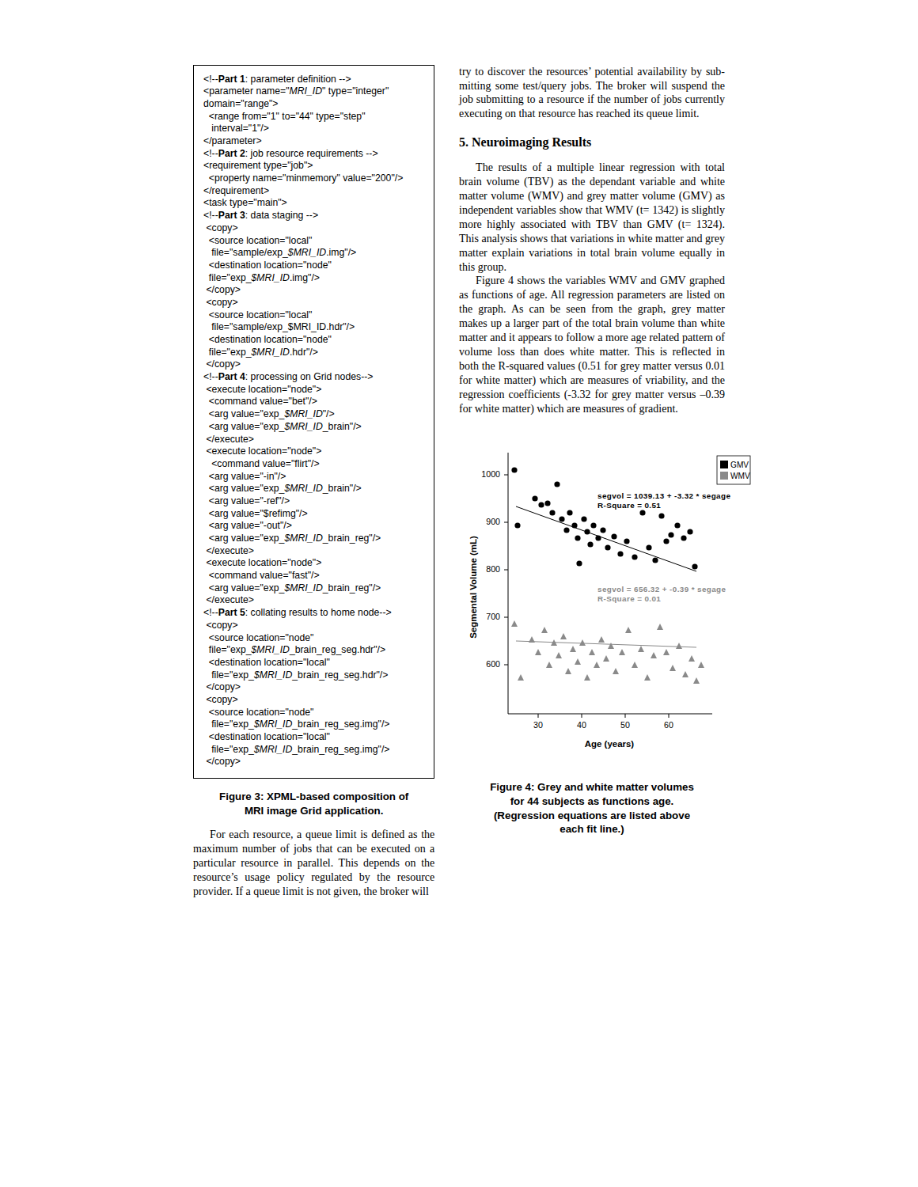<!--Part 1: parameter definition --> <parameter name="MRI_ID" type="integer" domain="range"> <range from="1" to="44" type="step" interval="1"/> </parameter> <!--Part 2: job resource requirements --> <requirement type="job"> <property name="minmemory" value="200"/> </requirement> <task type="main"> <!--Part 3: data staging --> <copy> <source location="local" file="sample/exp_$MRI_ID.img"/> <destination location="node" file="exp_$MRI_ID.img"/> </copy> <copy> <source location="local" file="sample/exp_$MRI_ID.hdr"/> <destination location="node" file="exp_$MRI_ID.hdr"/> </copy> <!--Part 4: processing on Grid nodes--> <execute location="node"> <command value="bet"/> <arg value="exp_$MRI_ID"/> <arg value="exp_$MRI_ID_brain"/> </execute> <execute location="node"> <command value="flirt"/> <arg value="-in"/> <arg value="exp_$MRI_ID_brain"/> <arg value="-ref"/> <arg value="$refimg"/> <arg value="-out"/> <arg value="exp_$MRI_ID_brain_reg"/> </execute> <execute location="node"> <command value="fast"/> <arg value="exp_$MRI_ID_brain_reg"/> </execute> <!--Part 5: collating results to home node--> <copy> <source location="node" file="exp_$MRI_ID_brain_reg_seg.hdr"/> <destination location="local" file="exp_$MRI_ID_brain_reg_seg.hdr"/> </copy> <copy> <source location="node" file="exp_$MRI_ID_brain_reg_seg.img"/> <destination location="local" file="exp_$MRI_ID_brain_reg_seg.img"/> </copy>
Figure 3: XPML-based composition of
MRI image Grid application.
For each resource, a queue limit is defined as the maximum number of jobs that can be executed on a particular resource in parallel. This depends on the resource’s usage policy regulated by the resource provider. If a queue limit is not given, the broker will
try to discover the resources’ potential availability by submitting some test/query jobs. The broker will suspend the job submitting to a resource if the number of jobs currently executing on that resource has reached its queue limit.
5. Neuroimaging Results
The results of a multiple linear regression with total brain volume (TBV) as the dependant variable and white matter volume (WMV) and grey matter volume (GMV) as independent variables show that WMV (t= 1342) is slightly more highly associated with TBV than GMV (t= 1324). This analysis shows that variations in white matter and grey matter explain variations in total brain volume equally in this group.
Figure 4 shows the variables WMV and GMV graphed as functions of age. All regression parameters are listed on the graph. As can be seen from the graph, grey matter makes up a larger part of the total brain volume than white matter and it appears to follow a more age related pattern of volume loss than does white matter. This is reflected in both the R-squared values (0.51 for grey matter versus 0.01 for white matter) which are measures of vriability, and the regression coefficients (-3.32 for grey matter versus –0.39 for white matter) which are measures of gradient.
1000 900 800 700 600 30 40 50 60 Age (years) Segmental Volume (mL) segvol = 1039.13 + -3.32 * segage R-Square = 0.51 segvol = 656.32 + -0.39 * segage R-Square = 0.01 GMV WMV
Figure 4: Grey and white matter volumes
for 44 subjects as functions age.
(Regression equations are listed above
each fit line.)